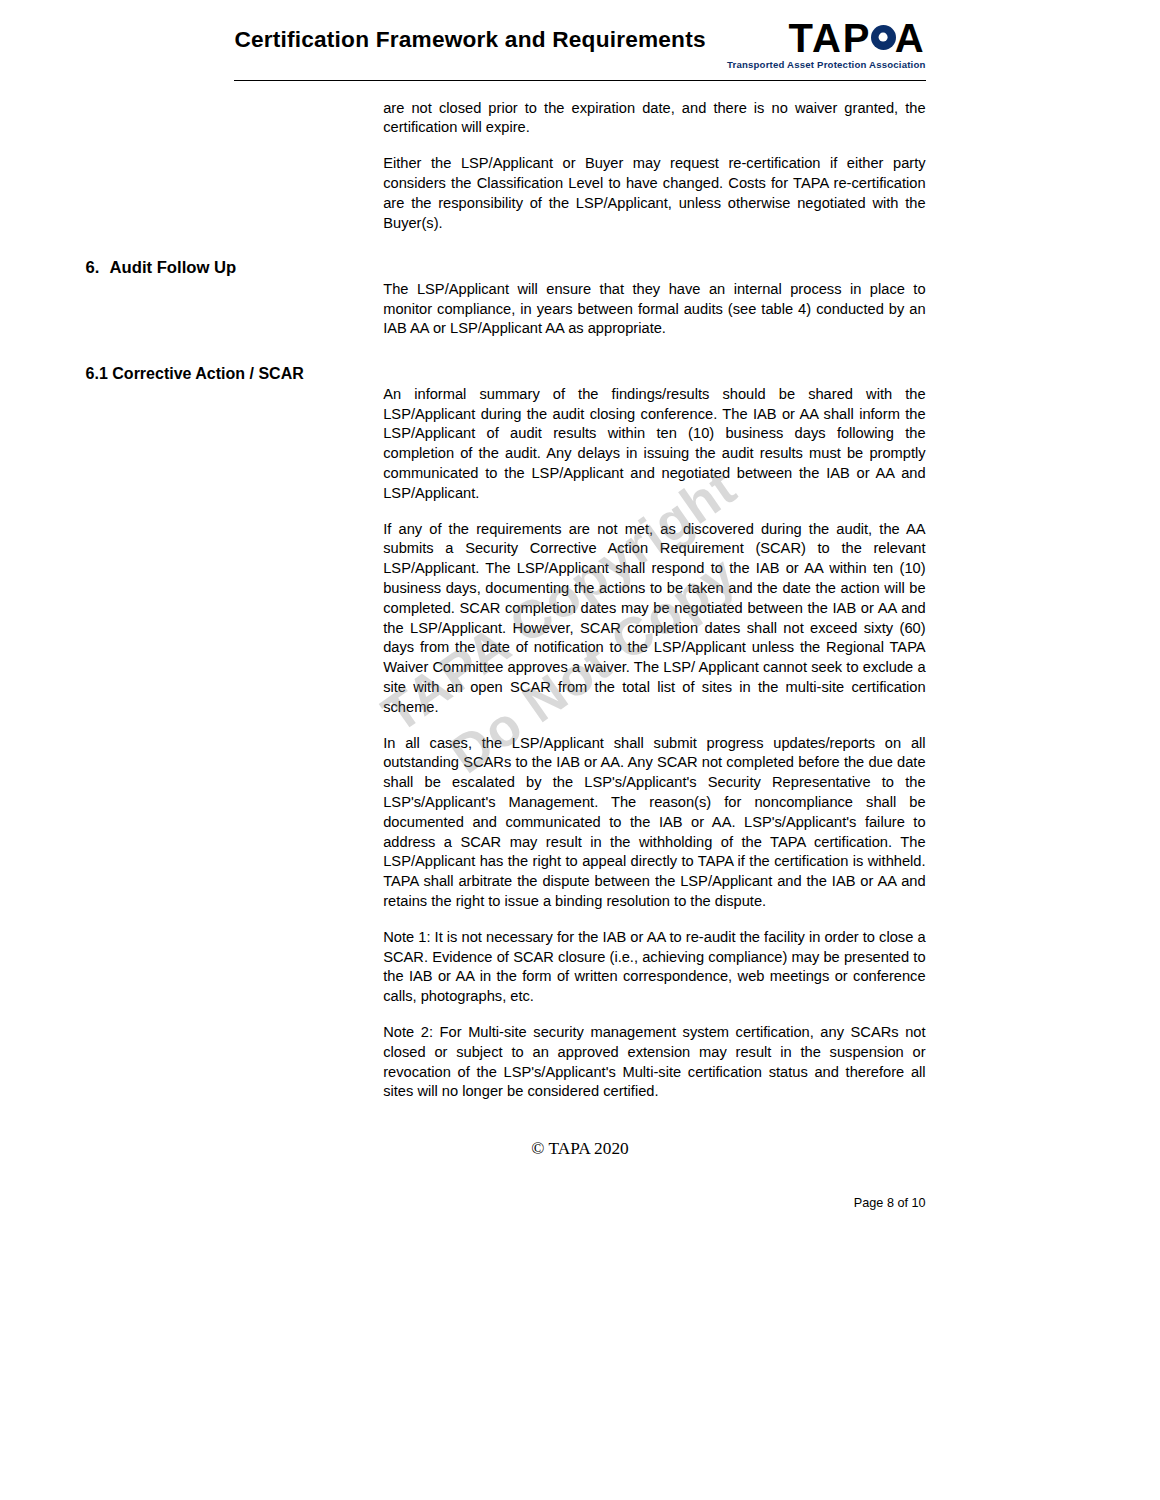TAPA Copyright Do Not Copy
Certification Framework and Requirements
TAP A
Transported Asset Protection Association
are not closed prior to the expiration date, and there is no waiver granted, the certification will expire.
Either the LSP/Applicant or Buyer may request re-certification if either party considers the Classification Level to have changed. Costs for TAPA re-certification are the responsibility of the LSP/Applicant, unless otherwise negotiated with the Buyer(s).
6. Audit Follow Up
The LSP/Applicant will ensure that they have an internal process in place to monitor compliance, in years between formal audits (see table 4) conducted by an IAB AA or LSP/Applicant AA as appropriate.
6.1 Corrective Action / SCAR
An informal summary of the findings/results should be shared with the LSP/Applicant during the audit closing conference. The IAB or AA shall inform the LSP/Applicant of audit results within ten (10) business days following the completion of the audit. Any delays in issuing the audit results must be promptly communicated to the LSP/Applicant and negotiated between the IAB or AA and LSP/Applicant.
If any of the requirements are not met, as discovered during the audit, the AA submits a Security Corrective Action Requirement (SCAR) to the relevant LSP/Applicant. The LSP/Applicant shall respond to the IAB or AA within ten (10) business days, documenting the actions to be taken and the date the action will be completed. SCAR completion dates may be negotiated between the IAB or AA and the LSP/Applicant. However, SCAR completion dates shall not exceed sixty (60) days from the date of notification to the LSP/Applicant unless the Regional TAPA Waiver Committee approves a waiver. The LSP/ Applicant cannot seek to exclude a site with an open SCAR from the total list of sites in the multi-site certification scheme.
In all cases, the LSP/Applicant shall submit progress updates/reports on all outstanding SCARs to the IAB or AA. Any SCAR not completed before the due date shall be escalated by the LSP's/Applicant's Security Representative to the LSP's/Applicant's Management. The reason(s) for noncompliance shall be documented and communicated to the IAB or AA. LSP's/Applicant's failure to address a SCAR may result in the withholding of the TAPA certification. The LSP/Applicant has the right to appeal directly to TAPA if the certification is withheld. TAPA shall arbitrate the dispute between the LSP/Applicant and the IAB or AA and retains the right to issue a binding resolution to the dispute.
Note 1: It is not necessary for the IAB or AA to re-audit the facility in order to close a SCAR. Evidence of SCAR closure (i.e., achieving compliance) may be presented to the IAB or AA in the form of written correspondence, web meetings or conference calls, photographs, etc.
Note 2: For Multi-site security management system certification, any SCARs not closed or subject to an approved extension may result in the suspension or revocation of the LSP's/Applicant's Multi-site certification status and therefore all sites will no longer be considered certified.
© TAPA 2020
Page 8 of 10